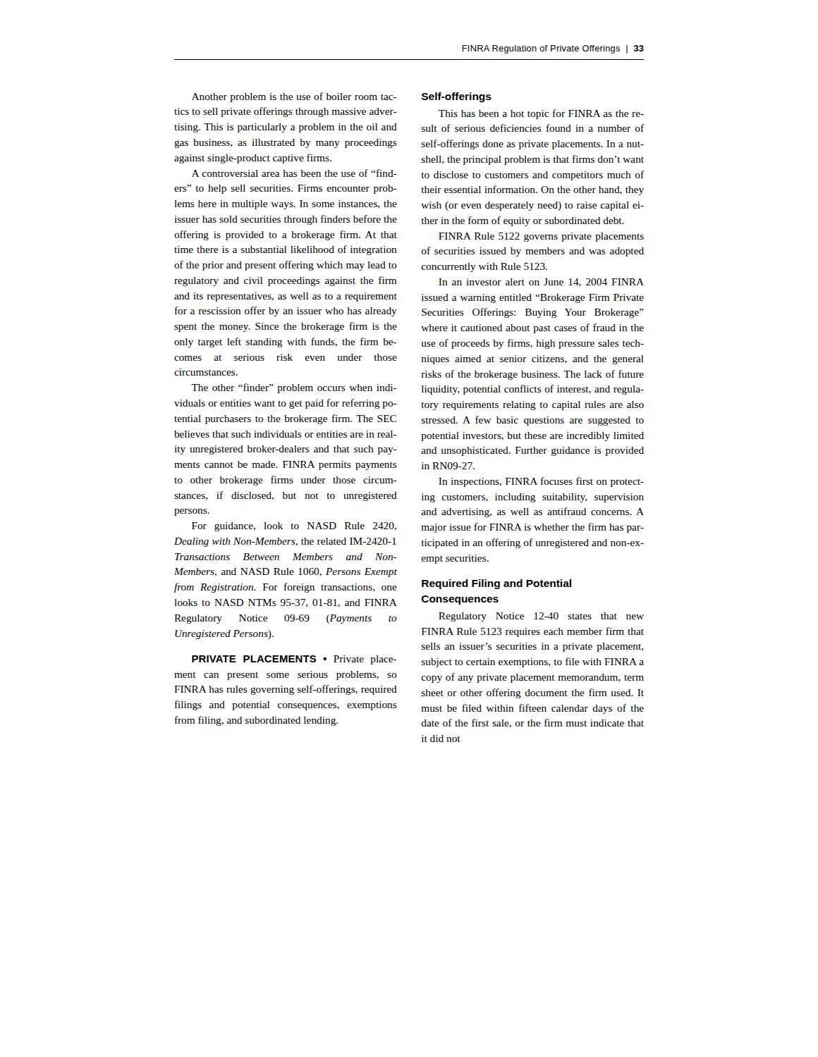FINRA Regulation of Private Offerings | 33
Another problem is the use of boiler room tactics to sell private offerings through massive advertising. This is particularly a problem in the oil and gas business, as illustrated by many proceedings against single-product captive firms.
A controversial area has been the use of “finders” to help sell securities. Firms encounter problems here in multiple ways. In some instances, the issuer has sold securities through finders before the offering is provided to a brokerage firm. At that time there is a substantial likelihood of integration of the prior and present offering which may lead to regulatory and civil proceedings against the firm and its representatives, as well as to a requirement for a rescission offer by an issuer who has already spent the money. Since the brokerage firm is the only target left standing with funds, the firm becomes at serious risk even under those circumstances.
The other “finder” problem occurs when individuals or entities want to get paid for referring potential purchasers to the brokerage firm. The SEC believes that such individuals or entities are in reality unregistered broker-dealers and that such payments cannot be made. FINRA permits payments to other brokerage firms under those circumstances, if disclosed, but not to unregistered persons.
For guidance, look to NASD Rule 2420, Dealing with Non-Members, the related IM-2420-1 Transactions Between Members and Non-Members, and NASD Rule 1060, Persons Exempt from Registration. For foreign transactions, one looks to NASD NTMs 95-37, 01-81, and FINRA Regulatory Notice 09-69 (Payments to Unregistered Persons).
PRIVATE PLACEMENTS • Private placement can present some serious problems, so FINRA has rules governing self-offerings, required filings and potential consequences, exemptions from filing, and subordinated lending.
Self-offerings
This has been a hot topic for FINRA as the result of serious deficiencies found in a number of self-offerings done as private placements. In a nutshell, the principal problem is that firms don’t want to disclose to customers and competitors much of their essential information. On the other hand, they wish (or even desperately need) to raise capital either in the form of equity or subordinated debt.
FINRA Rule 5122 governs private placements of securities issued by members and was adopted concurrently with Rule 5123.
In an investor alert on June 14, 2004 FINRA issued a warning entitled “Brokerage Firm Private Securities Offerings: Buying Your Brokerage” where it cautioned about past cases of fraud in the use of proceeds by firms, high pressure sales techniques aimed at senior citizens, and the general risks of the brokerage business. The lack of future liquidity, potential conflicts of interest, and regulatory requirements relating to capital rules are also stressed. A few basic questions are suggested to potential investors, but these are incredibly limited and unsophisticated. Further guidance is provided in RN09-27.
In inspections, FINRA focuses first on protecting customers, including suitability, supervision and advertising, as well as antifraud concerns. A major issue for FINRA is whether the firm has participated in an offering of unregistered and non-exempt securities.
Required Filing and Potential Consequences
Regulatory Notice 12-40 states that new FINRA Rule 5123 requires each member firm that sells an issuer’s securities in a private placement, subject to certain exemptions, to file with FINRA a copy of any private placement memorandum, term sheet or other offering document the firm used. It must be filed within fifteen calendar days of the date of the first sale, or the firm must indicate that it did not